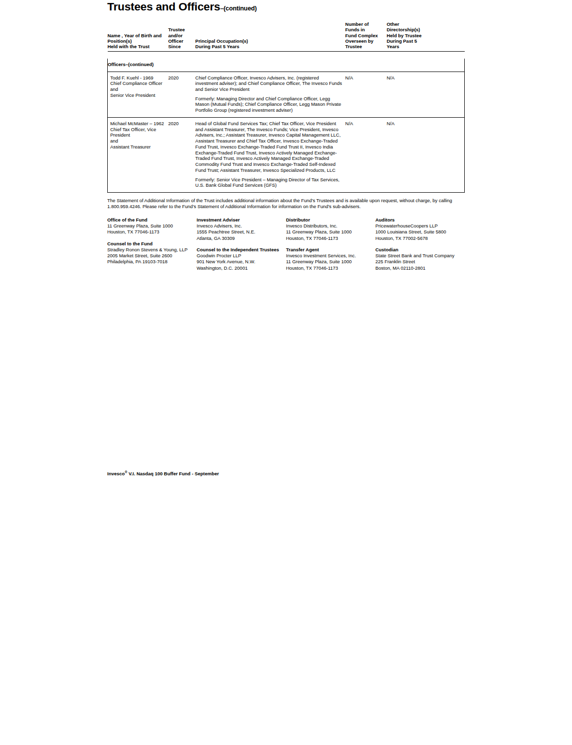Trustees and Officers–(continued)
| Name , Year of Birth and Position(s) Held with the Trust | Trustee and/or Officer Since | Principal Occupation(s) During Past 5 Years | Number of Funds in Fund Complex Overseen by Trustee | Other Directorship(s) Held by Trustee During Past 5 Years | |
| --- | --- | --- | --- | --- | --- |
| Officers–(continued) |
| Todd F. Kuehl - 1969 Chief Compliance Officer and Senior Vice President | 2020 | Chief Compliance Officer, Invesco Advisers, Inc. (registered investment adviser); and Chief Compliance Officer, The Invesco Funds and Senior Vice President Formerly: Managing Director and Chief Compliance Officer, Legg Mason (Mutual Funds); Chief Compliance Officer, Legg Mason Private Portfolio Group (registered investment adviser) | N/A | N/A | |
| Michael McMaster – 1962 Chief Tax Officer, Vice President and Assistant Treasurer | 2020 | Head of Global Fund Services Tax; Chief Tax Officer, Vice President and Assistant Treasurer, The Invesco Funds; Vice President, Invesco Advisers, Inc.; Assistant Treasurer, Invesco Capital Management LLC, Assistant Treasurer and Chief Tax Officer, Invesco Exchange-Traded Fund Trust, Invesco Exchange-Traded Fund Trust II, Invesco India Exchange-Traded Fund Trust, Invesco Actively Managed Exchange-Traded Fund Trust, Invesco Actively Managed Exchange-Traded Commodity Fund Trust and Invesco Exchange-Traded Self-Indexed Fund Trust; Assistant Treasurer, Invesco Specialized Products, LLC Formerly: Senior Vice President – Managing Director of Tax Services, U.S. Bank Global Fund Services (GFS) | N/A | N/A | |
The Statement of Additional Information of the Trust includes additional information about the Fund’s Trustees and is available upon request, without charge, by calling 1.800.959.4246. Please refer to the Fund’s Statement of Additional Information for information on the Fund’s sub-advisers.
| Office of the Fund 11 Greenway Plaza, Suite 1000 Houston, TX 77046-1173 Counsel to the Fund Stradley Ronon Stevens & Young, LLP 2005 Market Street, Suite 2600 Philadelphia, PA 19103-7018 | Investment Adviser Invesco Advisers, Inc. 1555 Peachtree Street, N.E. Atlanta, GA 30309 Counsel to the Independent Trustees Goodwin Procter LLP 901 New York Avenue, N.W. Washington, D.C. 20001 | Distributor Invesco Distributors, Inc. 11 Greenway Plaza, Suite 1000 Houston, TX 77046-1173 Transfer Agent Invesco Investment Services, Inc. 11 Greenway Plaza, Suite 1000 Houston, TX 77046-1173 | Auditors PricewaterhouseCoopers LLP 1000 Louisiana Street, Suite 5800 Houston, TX 77002-5678 Custodian State Street Bank and Trust Company 225 Franklin Street Boston, MA 02110-2801 |
Invesco® V.I. Nasdaq 100 Buffer Fund - September